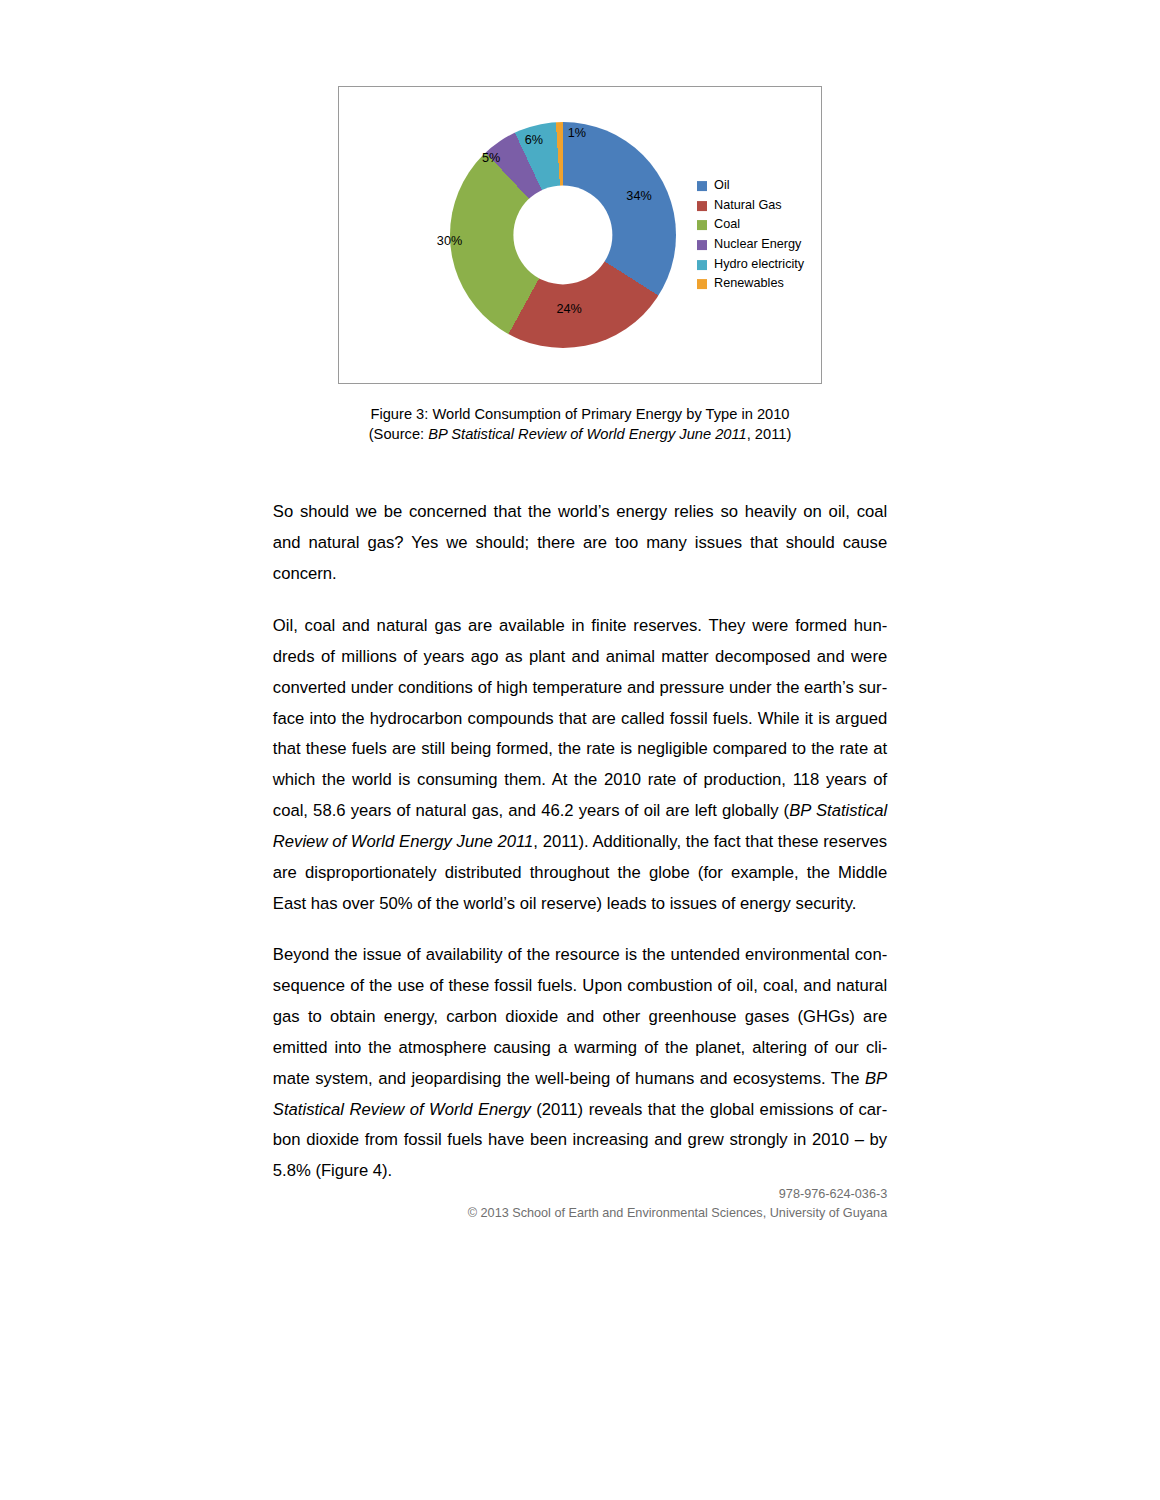34% 24% 30% 5% 6% 1%
Oil
Natural Gas
Coal
Nuclear Energy
Hydro electricity
Renewables
Figure 3: World Consumption of Primary Energy by Type in 2010
(Source: BP Statistical Review of World Energy June 2011, 2011)
So should we be concerned that the world’s energy relies so heavily on oil, coal and natural gas? Yes we should; there are too many issues that should cause concern.
Oil, coal and natural gas are available in finite reserves. They were formed hundreds of millions of years ago as plant and animal matter decomposed and were converted under conditions of high temperature and pressure under the earth’s surface into the hydrocarbon compounds that are called fossil fuels. While it is argued that these fuels are still being formed, the rate is negligible compared to the rate at which the world is consuming them. At the 2010 rate of production, 118 years of coal, 58.6 years of natural gas, and 46.2 years of oil are left globally (BP Statistical Review of World Energy June 2011, 2011). Additionally, the fact that these reserves are disproportionately distributed throughout the globe (for example, the Middle East has over 50% of the world’s oil reserve) leads to issues of energy security.
Beyond the issue of availability of the resource is the untended environmental consequence of the use of these fossil fuels. Upon combustion of oil, coal, and natural gas to obtain energy, carbon dioxide and other greenhouse gases (GHGs) are emitted into the atmosphere causing a warming of the planet, altering of our climate system, and jeopardising the well-being of humans and ecosystems. The BP Statistical Review of World Energy (2011) reveals that the global emissions of carbon dioxide from fossil fuels have been increasing and grew strongly in 2010 – by 5.8% (Figure 4).
978-976-624-036-3
© 2013 School of Earth and Environmental Sciences, University of Guyana